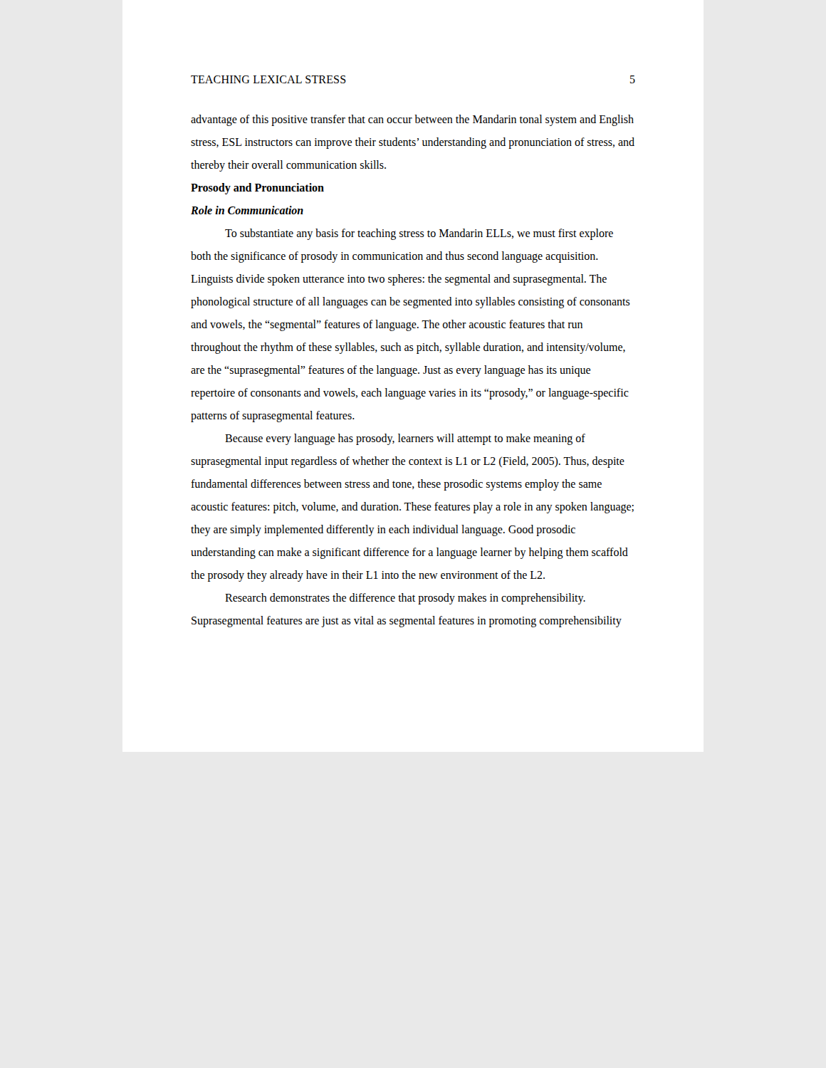Teaching Lexical Stress 5
advantage of this positive transfer that can occur between the Mandarin tonal system and English stress, ESL instructors can improve their students’ understanding and pronunciation of stress, and thereby their overall communication skills.
Prosody and Pronunciation
Role in Communication
To substantiate any basis for teaching stress to Mandarin ELLs, we must first explore both the significance of prosody in communication and thus second language acquisition. Linguists divide spoken utterance into two spheres: the segmental and suprasegmental. The phonological structure of all languages can be segmented into syllables consisting of consonants and vowels, the “segmental” features of language. The other acoustic features that run throughout the rhythm of these syllables, such as pitch, syllable duration, and intensity/volume, are the “suprasegmental” features of the language. Just as every language has its unique repertoire of consonants and vowels, each language varies in its “prosody,” or language-specific patterns of suprasegmental features.
Because every language has prosody, learners will attempt to make meaning of suprasegmental input regardless of whether the context is L1 or L2 (Field, 2005). Thus, despite fundamental differences between stress and tone, these prosodic systems employ the same acoustic features: pitch, volume, and duration. These features play a role in any spoken language; they are simply implemented differently in each individual language. Good prosodic understanding can make a significant difference for a language learner by helping them scaffold the prosody they already have in their L1 into the new environment of the L2.
Research demonstrates the difference that prosody makes in comprehensibility. Suprasegmental features are just as vital as segmental features in promoting comprehensibility